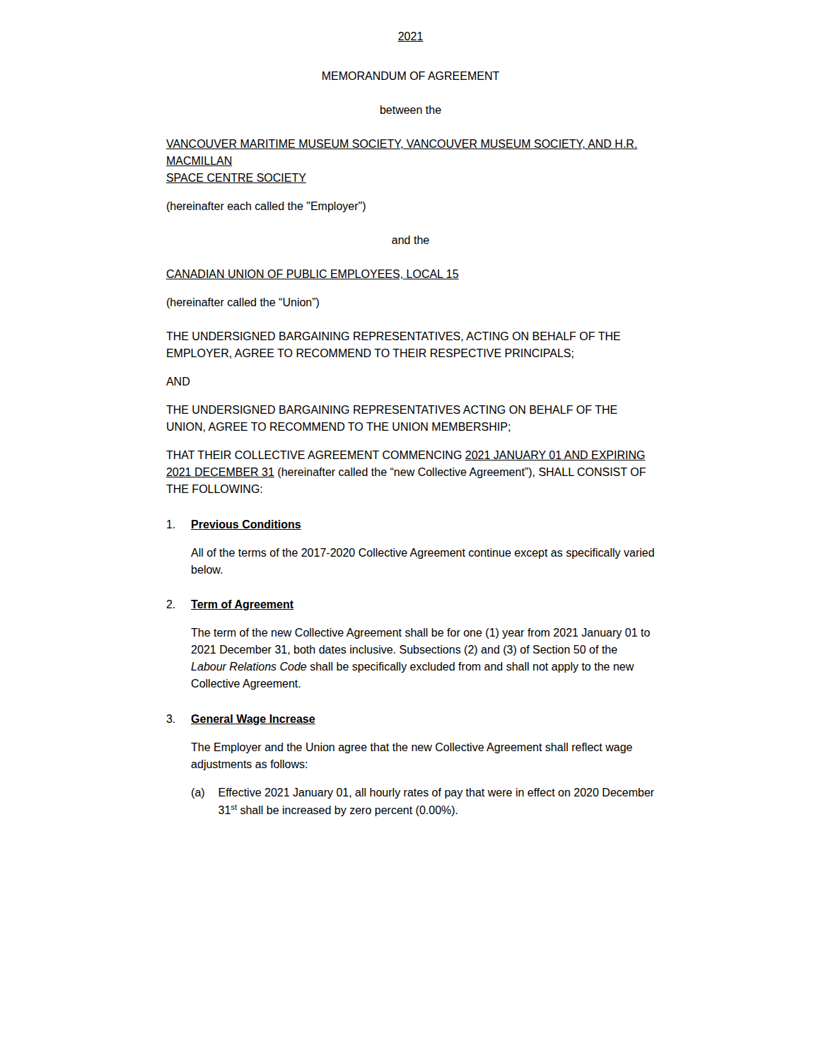2021
MEMORANDUM OF AGREEMENT
between the
VANCOUVER MARITIME MUSEUM SOCIETY, VANCOUVER MUSEUM SOCIETY, AND H.R. MACMILLAN
SPACE CENTRE SOCIETY
(hereinafter each called the "Employer")
and the
CANADIAN UNION OF PUBLIC EMPLOYEES, LOCAL 15
(hereinafter called the “Union”)
THE UNDERSIGNED BARGAINING REPRESENTATIVES, ACTING ON BEHALF OF THE EMPLOYER, AGREE TO RECOMMEND TO THEIR RESPECTIVE PRINCIPALS;
AND
THE UNDERSIGNED BARGAINING REPRESENTATIVES ACTING ON BEHALF OF THE UNION, AGREE TO RECOMMEND TO THE UNION MEMBERSHIP;
THAT THEIR COLLECTIVE AGREEMENT COMMENCING 2021 JANUARY 01 AND EXPIRING 2021 DECEMBER 31 (hereinafter called the “new Collective Agreement”), SHALL CONSIST OF THE FOLLOWING:
1. Previous Conditions
All of the terms of the 2017-2020 Collective Agreement continue except as specifically varied below.
2. Term of Agreement
The term of the new Collective Agreement shall be for one (1) year from 2021 January 01 to 2021 December 31, both dates inclusive. Subsections (2) and (3) of Section 50 of the Labour Relations Code shall be specifically excluded from and shall not apply to the new Collective Agreement.
3. General Wage Increase
The Employer and the Union agree that the new Collective Agreement shall reflect wage adjustments as follows:
(a) Effective 2021 January 01, all hourly rates of pay that were in effect on 2020 December 31st shall be increased by zero percent (0.00%).